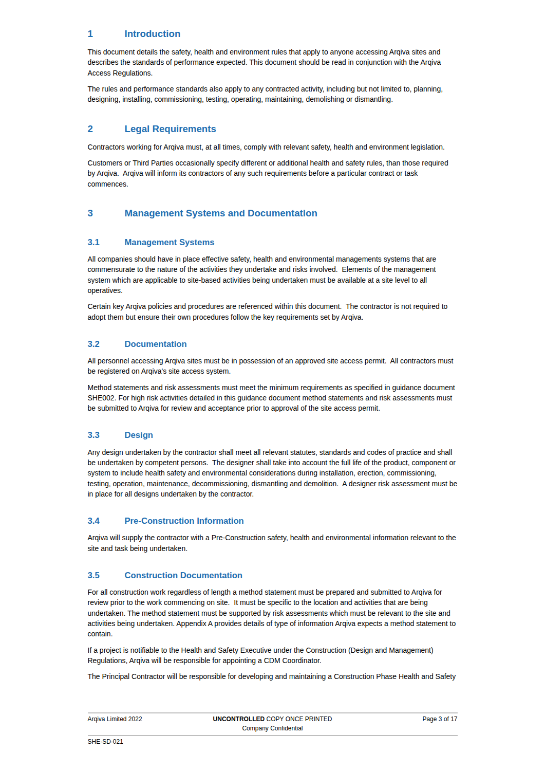1 Introduction
This document details the safety, health and environment rules that apply to anyone accessing Arqiva sites and describes the standards of performance expected. This document should be read in conjunction with the Arqiva Access Regulations.
The rules and performance standards also apply to any contracted activity, including but not limited to, planning, designing, installing, commissioning, testing, operating, maintaining, demolishing or dismantling.
2 Legal Requirements
Contractors working for Arqiva must, at all times, comply with relevant safety, health and environment legislation.
Customers or Third Parties occasionally specify different or additional health and safety rules, than those required by Arqiva. Arqiva will inform its contractors of any such requirements before a particular contract or task commences.
3 Management Systems and Documentation
3.1 Management Systems
All companies should have in place effective safety, health and environmental managements systems that are commensurate to the nature of the activities they undertake and risks involved. Elements of the management system which are applicable to site-based activities being undertaken must be available at a site level to all operatives.
Certain key Arqiva policies and procedures are referenced within this document. The contractor is not required to adopt them but ensure their own procedures follow the key requirements set by Arqiva.
3.2 Documentation
All personnel accessing Arqiva sites must be in possession of an approved site access permit. All contractors must be registered on Arqiva's site access system.
Method statements and risk assessments must meet the minimum requirements as specified in guidance document SHE002. For high risk activities detailed in this guidance document method statements and risk assessments must be submitted to Arqiva for review and acceptance prior to approval of the site access permit.
3.3 Design
Any design undertaken by the contractor shall meet all relevant statutes, standards and codes of practice and shall be undertaken by competent persons. The designer shall take into account the full life of the product, component or system to include health safety and environmental considerations during installation, erection, commissioning, testing, operation, maintenance, decommissioning, dismantling and demolition. A designer risk assessment must be in place for all designs undertaken by the contractor.
3.4 Pre-Construction Information
Arqiva will supply the contractor with a Pre-Construction safety, health and environmental information relevant to the site and task being undertaken.
3.5 Construction Documentation
For all construction work regardless of length a method statement must be prepared and submitted to Arqiva for review prior to the work commencing on site. It must be specific to the location and activities that are being undertaken. The method statement must be supported by risk assessments which must be relevant to the site and activities being undertaken. Appendix A provides details of type of information Arqiva expects a method statement to contain.
If a project is notifiable to the Health and Safety Executive under the Construction (Design and Management) Regulations, Arqiva will be responsible for appointing a CDM Coordinator.
The Principal Contractor will be responsible for developing and maintaining a Construction Phase Health and Safety
| Arqiva Limited 2022 | UNCONTROLLED COPY ONCE PRINTED | Page 3 of 17 |
| | Company Confidential | |
SHE-SD-021